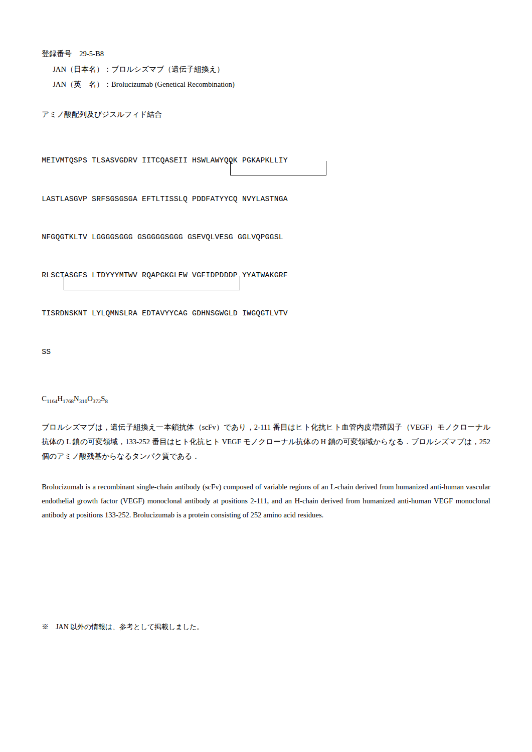登録番号　29-5-B8
JAN（日本名）：ブロルシズマブ（遺伝子組換え）
JAN（英　名）：Brolucizumab (Genetical Recombination)
アミノ酸配列及びジスルフィド結合
MEIVMTQSPS TLSASVGDRV IITCQASEII HSWLAWYQQK PGKAPKLLIY LASTLASGVP SRFSGSGSGA EFTLTISSLQ PDDFATYYCQ NVYLASTNGA NFGQGTKLTV LGGGGSGGG GSGGGGSGGG GSEVQLVESG GGLVQPGGSL RLSCTASGFS LTDYYYMTWV RQAPGKGLEW VGFIDPDDDP YYATWAKGRF TISRDNSKNT LYLQMNSLRA EDTAVYYCAG GDHNSGWGLD IWGQGTLVTV SS
C1164H1768N310O372S8
ブロルシズマブは，遺伝子組換え一本鎖抗体（scFv）であり，2-111 番目はヒト化抗ヒト血管内皮増殖因子（VEGF）モノクローナル抗体の L 鎖の可変領域，133-252 番目はヒト化抗ヒト VEGF モノクローナル抗体の H 鎖の可変領域からなる．ブロルシズマブは，252 個のアミノ酸残基からなるタンパク質である．
Brolucizumab is a recombinant single-chain antibody (scFv) composed of variable regions of an L-chain derived from humanized anti-human vascular endothelial growth factor (VEGF) monoclonal antibody at positions 2-111, and an H-chain derived from humanized anti-human VEGF monoclonal antibody at positions 133-252. Brolucizumab is a protein consisting of 252 amino acid residues.
※　JAN 以外の情報は、参考として掲載しました。